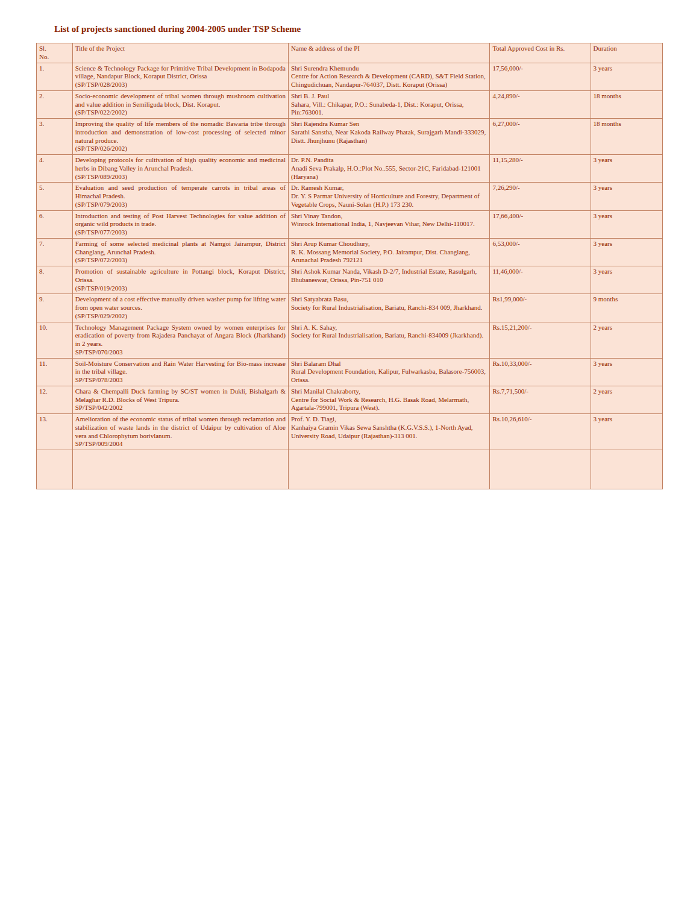List of projects sanctioned during 2004-2005 under TSP Scheme
| Sl. No. | Title of the Project | Name & address of the PI | Total Approved Cost in Rs. | Duration |
| --- | --- | --- | --- | --- |
| 1. | Science & Technology Package for Primitive Tribal Development in Bodapoda village, Nandapur Block, Koraput District, Orissa (SP/TSP/028/2003) | Shri Surendra Khemundu Centre for Action Research & Development (CARD), S&T Field Station, Chingudichuan, Nandapur-764037, Distt. Koraput (Orissa) | 17,56,000/- | 3 years |
| 2. | Socio-economic development of tribal women through mushroom cultivation and value addition in Semiliguda block, Dist. Koraput. (SP/TSP/022/2002) | Shri B. J. Paul Sahara, Vill.: Chikapar, P.O.: Sunabeda-1, Dist.: Koraput, Orissa, Pin:763001. | 4,24,890/- | 18 months |
| 3. | Improving the quality of life members of the nomadic Bawaria tribe through introduction and demonstration of low-cost processing of selected minor natural produce. (SP/TSP/026/2002) | Shri Rajendra Kumar Sen Sarathi Sanstha, Near Kakoda Railway Phatak, Surajgarh Mandi-333029, Distt. Jhunjhunu (Rajasthan) | 6,27,000/- | 18 months |
| 4. | Developing protocols for cultivation of high quality economic and medicinal herbs in Dibang Valley in Arunchal Pradesh. (SP/TSP/089/2003) | Dr. P.N. Pandita Anadi Seva Prakalp, H.O.:Plot No..555, Sector-21C, Faridabad-121001 (Haryana) | 11,15,280/- | 3 years |
| 5. | Evaluation and seed production of temperate carrots in tribal areas of Himachal Pradesh. (SP/TSP/079/2003) | Dr. Ramesh Kumar, Dr. Y. S Parmar University of Horticulture and Forestry, Department of Vegetable Crops, Nauni-Solan (H.P.) 173 230. | 7,26,290/- | 3 years |
| 6. | Introduction and testing of Post Harvest Technologies for value addition of organic wild products in trade. (SP/TSP/077/2003) | Shri Vinay Tandon, Winrock International India, 1, Navjeevan Vihar, New Delhi-110017. | 17,66,400/- | 3 years |
| 7. | Farming of some selected medicinal plants at Namgoi Jairampur, District Changlang, Arunchal Pradesh. (SP/TSP/072/2003) | Shri Arup Kumar Choudhury, R. K. Mossang Memorial Society, P.O. Jairampur, Dist. Changlang, Arunachal Pradesh 792121 | 6,53,000/- | 3 years |
| 8. | Promotion of sustainable agriculture in Pottangi block, Koraput District, Orissa. (SP/TSP/019/2003) | Shri Ashok Kumar Nanda, Vikash D-2/7, Industrial Estate, Rasulgarh, Bhubaneswar, Orissa, Pin-751 010 | 11,46,000/- | 3 years |
| 9. | Development of a cost effective manually driven washer pump for lifting water from open water sources. (SP/TSP/029/2002) | Shri Satyabrata Basu, Society for Rural Industrialisation, Bariatu, Ranchi-834 009, Jharkhand. | Rs1,99,000/- | 9 months |
| 10. | Technology Management Package System owned by women enterprises for eradication of poverty from Rajadera Panchayat of Angara Block (Jharkhand) in 2 years. SP/TSP/070/2003 | Shri A. K. Sahay, Society for Rural Industrialisation, Bariatu, Ranchi-834009 (Jkarkhand). | Rs.15,21,200/- | 2 years |
| 11. | Soil-Moisture Conservation and Rain Water Harvesting for Bio-mass increase in the tribal village. SP/TSP/078/2003 | Shri Balaram Dhal Rural Development Foundation, Kalipur, Fulwarkasba, Balasore-756003, Orissa. | Rs.10,33,000/- | 3 years |
| 12. | Chara & Chempalli Duck farming by SC/ST women in Dukli, Bishalgarh & Melaghar R.D. Blocks of West Tripura. SP/TSP/042/2002 | Shri Manilal Chakraborty, Centre for Social Work & Research, H.G. Basak Road, Melarmath, Agartala-799001, Tripura (West). | Rs.7,71,500/- | 2 years |
| 13. | Amelioration of the economic status of tribal women through reclamation and stabilization of waste lands in the district of Udaipur by cultivation of Aloe vera and Chlorophytum borivlanum. SP/TSP/009/2004 | Prof. Y. D. Tiagi, Kanhaiya Gramin Vikas Sewa Sanshtha (K.G.V.S.S.), 1-North Ayad, University Road, Udaipur (Rajasthan)-313 001. | Rs.10,26,610/- | 3 years |